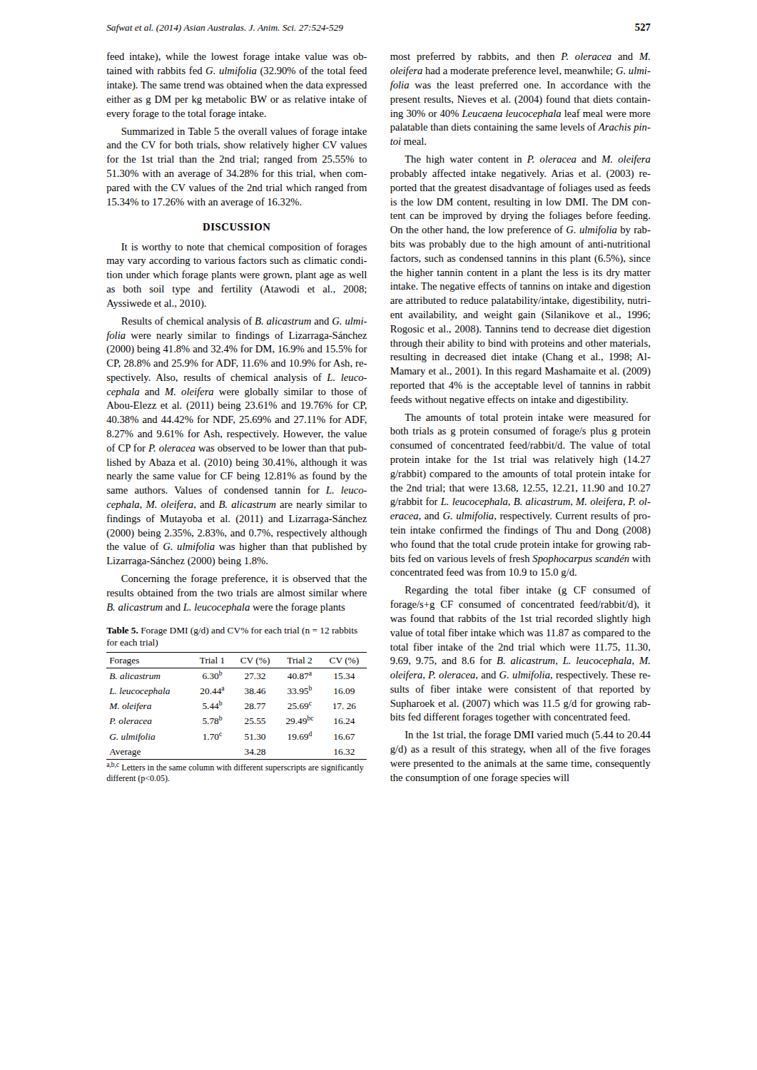Safwat et al. (2014) Asian Australas. J. Anim. Sci. 27:524-529 527
feed intake), while the lowest forage intake value was obtained with rabbits fed G. ulmifolia (32.90% of the total feed intake). The same trend was obtained when the data expressed either as g DM per kg metabolic BW or as relative intake of every forage to the total forage intake.
Summarized in Table 5 the overall values of forage intake and the CV for both trials, show relatively higher CV values for the 1st trial than the 2nd trial; ranged from 25.55% to 51.30% with an average of 34.28% for this trial, when compared with the CV values of the 2nd trial which ranged from 15.34% to 17.26% with an average of 16.32%.
Discussion
It is worthy to note that chemical composition of forages may vary according to various factors such as climatic condition under which forage plants were grown, plant age as well as both soil type and fertility (Atawodi et al., 2008; Ayssiwede et al., 2010).
Results of chemical analysis of B. alicastrum and G. ulmifolia were nearly similar to findings of Lizarraga-Sánchez (2000) being 41.8% and 32.4% for DM, 16.9% and 15.5% for CP, 28.8% and 25.9% for ADF, 11.6% and 10.9% for Ash, respectively. Also, results of chemical analysis of L. leucocephala and M. oleifera were globally similar to those of Abou-Elezz et al. (2011) being 23.61% and 19.76% for CP, 40.38% and 44.42% for NDF, 25.69% and 27.11% for ADF, 8.27% and 9.61% for Ash, respectively. However, the value of CP for P. oleracea was observed to be lower than that published by Abaza et al. (2010) being 30.41%, although it was nearly the same value for CF being 12.81% as found by the same authors. Values of condensed tannin for L. leucocephala, M. oleifera, and B. alicastrum are nearly similar to findings of Mutayoba et al. (2011) and Lizarraga-Sánchez (2000) being 2.35%, 2.83%, and 0.7%, respectively although the value of G. ulmifolia was higher than that published by Lizarraga-Sánchez (2000) being 1.8%.
Concerning the forage preference, it is observed that the results obtained from the two trials are almost similar where B. alicastrum and L. leucocephala were the forage plants
Table 5. Forage DMI (g/d) and CV% for each trial (n = 12 rabbits for each trial)
| Forages | Trial 1 | CV (%) | Trial 2 | CV (%) |
| --- | --- | --- | --- | --- |
| B. alicastrum | 6.30 b | 27.32 | 40.87 a | 15.34 |
| L. leucocephala | 20.44 a | 38.46 | 33.95 b | 16.09 |
| M. oleifera | 5.44 b | 28.77 | 25.69 c | 17. 26 |
| P. oleracea | 5.78 b | 25.55 | 29.49 bc | 16.24 |
| G. ulmifolia | 1.70 c | 51.30 | 19.69 d | 16.67 |
| Average | | 34.28 | | 16.32 |
a,b,c Letters in the same column with different superscripts are significantly different (p<0.05).
most preferred by rabbits, and then P. oleracea and M. oleifera had a moderate preference level, meanwhile; G. ulmifolia was the least preferred one. In accordance with the present results, Nieves et al. (2004) found that diets containing 30% or 40% Leucaena leucocephala leaf meal were more palatable than diets containing the same levels of Arachis pintoi meal.
The high water content in P. oleracea and M. oleifera probably affected intake negatively. Arias et al. (2003) reported that the greatest disadvantage of foliages used as feeds is the low DM content, resulting in low DMI. The DM content can be improved by drying the foliages before feeding. On the other hand, the low preference of G. ulmifolia by rabbits was probably due to the high amount of anti-nutritional factors, such as condensed tannins in this plant (6.5%), since the higher tannin content in a plant the less is its dry matter intake. The negative effects of tannins on intake and digestion are attributed to reduce palatability/intake, digestibility, nutrient availability, and weight gain (Silanikove et al., 1996; Rogosic et al., 2008). Tannins tend to decrease diet digestion through their ability to bind with proteins and other materials, resulting in decreased diet intake (Chang et al., 1998; Al-Mamary et al., 2001). In this regard Mashamaite et al. (2009) reported that 4% is the acceptable level of tannins in rabbit feeds without negative effects on intake and digestibility.
The amounts of total protein intake were measured for both trials as g protein consumed of forage/s plus g protein consumed of concentrated feed/rabbit/d. The value of total protein intake for the 1st trial was relatively high (14.27 g/rabbit) compared to the amounts of total protein intake for the 2nd trial; that were 13.68, 12.55, 12.21, 11.90 and 10.27 g/rabbit for L. leucocephala, B. alicastrum, M. oleifera, P. oleracea, and G. ulmifolia, respectively. Current results of protein intake confirmed the findings of Thu and Dong (2008) who found that the total crude protein intake for growing rabbits fed on various levels of fresh Spophocarpus scandén with concentrated feed was from 10.9 to 15.0 g/d.
Regarding the total fiber intake (g CF consumed of forage/s+g CF consumed of concentrated feed/rabbit/d), it was found that rabbits of the 1st trial recorded slightly high value of total fiber intake which was 11.87 as compared to the total fiber intake of the 2nd trial which were 11.75, 11.30, 9.69, 9.75, and 8.6 for B. alicastrum, L. leucocephala, M. oleifera, P. oleracea, and G. ulmifolia, respectively. These results of fiber intake were consistent of that reported by Supharoek et al. (2007) which was 11.5 g/d for growing rabbits fed different forages together with concentrated feed.
In the 1st trial, the forage DMI varied much (5.44 to 20.44 g/d) as a result of this strategy, when all of the five forages were presented to the animals at the same time, consequently the consumption of one forage species will